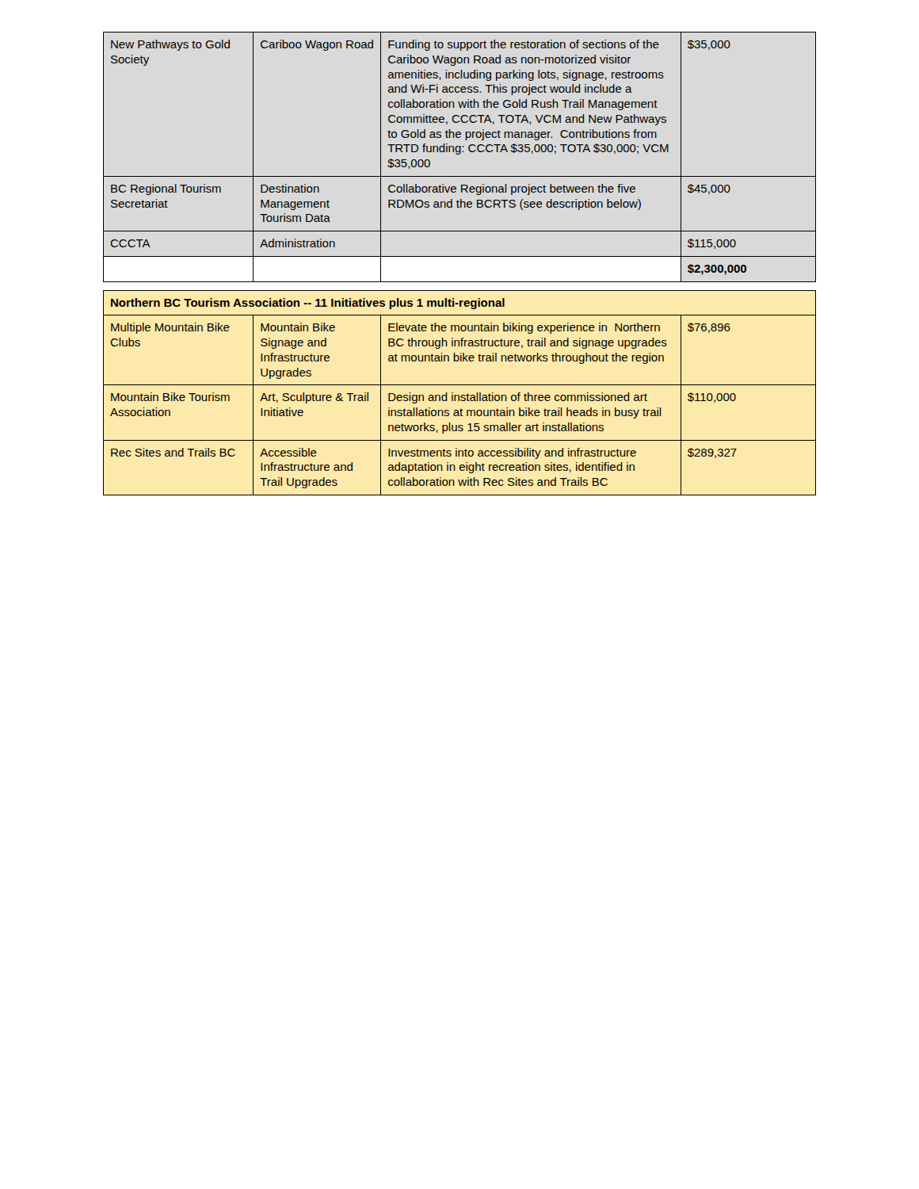| New Pathways to Gold Society | Cariboo Wagon Road | Funding to support the restoration of sections of the Cariboo Wagon Road as non-motorized visitor amenities, including parking lots, signage, restrooms and Wi-Fi access. This project would include a collaboration with the Gold Rush Trail Management Committee, CCCTA, TOTA, VCM and New Pathways to Gold as the project manager. Contributions from TRTD funding: CCCTA $35,000; TOTA $30,000; VCM $35,000 | $35,000 |
| BC Regional Tourism Secretariat | Destination Management Tourism Data | Collaborative Regional project between the five RDMOs and the BCRTS (see description below) | $45,000 |
| CCCTA | Administration | | $115,000 |
| | | | $2,300,000 |
| Northern BC Tourism Association -- 11 Initiatives plus 1 multi-regional |
| Multiple Mountain Bike Clubs | Mountain Bike Signage and Infrastructure Upgrades | Elevate the mountain biking experience in Northern BC through infrastructure, trail and signage upgrades at mountain bike trail networks throughout the region | $76,896 |
| Mountain Bike Tourism Association | Art, Sculpture & Trail Initiative | Design and installation of three commissioned art installations at mountain bike trail heads in busy trail networks, plus 15 smaller art installations | $110,000 |
| Rec Sites and Trails BC | Accessible Infrastructure and Trail Upgrades | Investments into accessibility and infrastructure adaptation in eight recreation sites, identified in collaboration with Rec Sites and Trails BC | $289,327 |